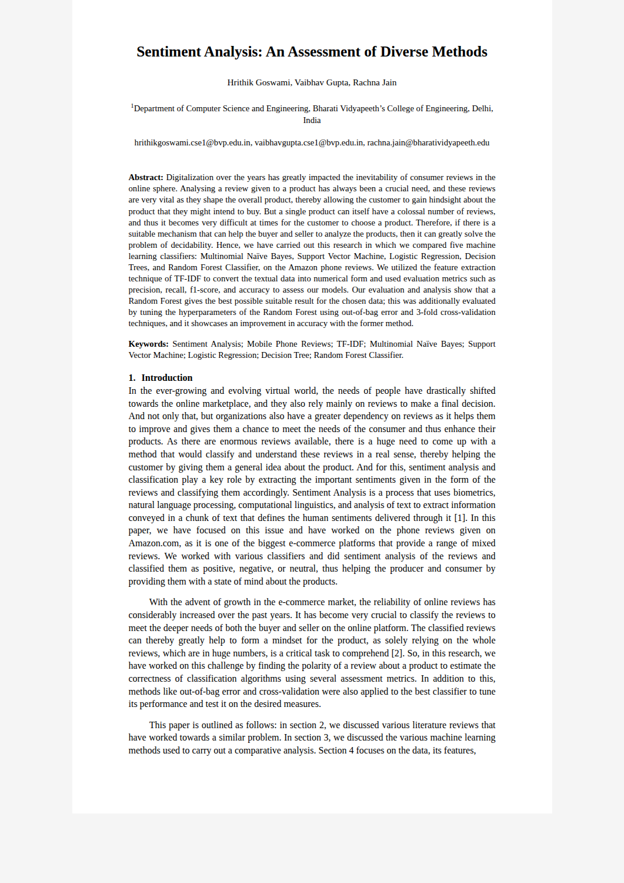Sentiment Analysis: An Assessment of Diverse Methods
Hrithik Goswami, Vaibhav Gupta, Rachna Jain
1Department of Computer Science and Engineering, Bharati Vidyapeeth’s College of Engineering, Delhi, India
hrithikgoswami.cse1@bvp.edu.in, vaibhavgupta.cse1@bvp.edu.in, rachna.jain@bharatividyapeeth.edu
Abstract: Digitalization over the years has greatly impacted the inevitability of consumer reviews in the online sphere. Analysing a review given to a product has always been a crucial need, and these reviews are very vital as they shape the overall product, thereby allowing the customer to gain hindsight about the product that they might intend to buy. But a single product can itself have a colossal number of reviews, and thus it becomes very difficult at times for the customer to choose a product. Therefore, if there is a suitable mechanism that can help the buyer and seller to analyze the products, then it can greatly solve the problem of decidability. Hence, we have carried out this research in which we compared five machine learning classifiers: Multinomial Naïve Bayes, Support Vector Machine, Logistic Regression, Decision Trees, and Random Forest Classifier, on the Amazon phone reviews. We utilized the feature extraction technique of TF-IDF to convert the textual data into numerical form and used evaluation metrics such as precision, recall, f1-score, and accuracy to assess our models. Our evaluation and analysis show that a Random Forest gives the best possible suitable result for the chosen data; this was additionally evaluated by tuning the hyperparameters of the Random Forest using out-of-bag error and 3-fold cross-validation techniques, and it showcases an improvement in accuracy with the former method.
Keywords: Sentiment Analysis; Mobile Phone Reviews; TF-IDF; Multinomial Naïve Bayes; Support Vector Machine; Logistic Regression; Decision Tree; Random Forest Classifier.
1. Introduction
In the ever-growing and evolving virtual world, the needs of people have drastically shifted towards the online marketplace, and they also rely mainly on reviews to make a final decision. And not only that, but organizations also have a greater dependency on reviews as it helps them to improve and gives them a chance to meet the needs of the consumer and thus enhance their products. As there are enormous reviews available, there is a huge need to come up with a method that would classify and understand these reviews in a real sense, thereby helping the customer by giving them a general idea about the product. And for this, sentiment analysis and classification play a key role by extracting the important sentiments given in the form of the reviews and classifying them accordingly. Sentiment Analysis is a process that uses biometrics, natural language processing, computational linguistics, and analysis of text to extract information conveyed in a chunk of text that defines the human sentiments delivered through it [1]. In this paper, we have focused on this issue and have worked on the phone reviews given on Amazon.com, as it is one of the biggest e-commerce platforms that provide a range of mixed reviews. We worked with various classifiers and did sentiment analysis of the reviews and classified them as positive, negative, or neutral, thus helping the producer and consumer by providing them with a state of mind about the products.
With the advent of growth in the e-commerce market, the reliability of online reviews has considerably increased over the past years. It has become very crucial to classify the reviews to meet the deeper needs of both the buyer and seller on the online platform. The classified reviews can thereby greatly help to form a mindset for the product, as solely relying on the whole reviews, which are in huge numbers, is a critical task to comprehend [2]. So, in this research, we have worked on this challenge by finding the polarity of a review about a product to estimate the correctness of classification algorithms using several assessment metrics. In addition to this, methods like out-of-bag error and cross-validation were also applied to the best classifier to tune its performance and test it on the desired measures.
This paper is outlined as follows: in section 2, we discussed various literature reviews that have worked towards a similar problem. In section 3, we discussed the various machine learning methods used to carry out a comparative analysis. Section 4 focuses on the data, its features,